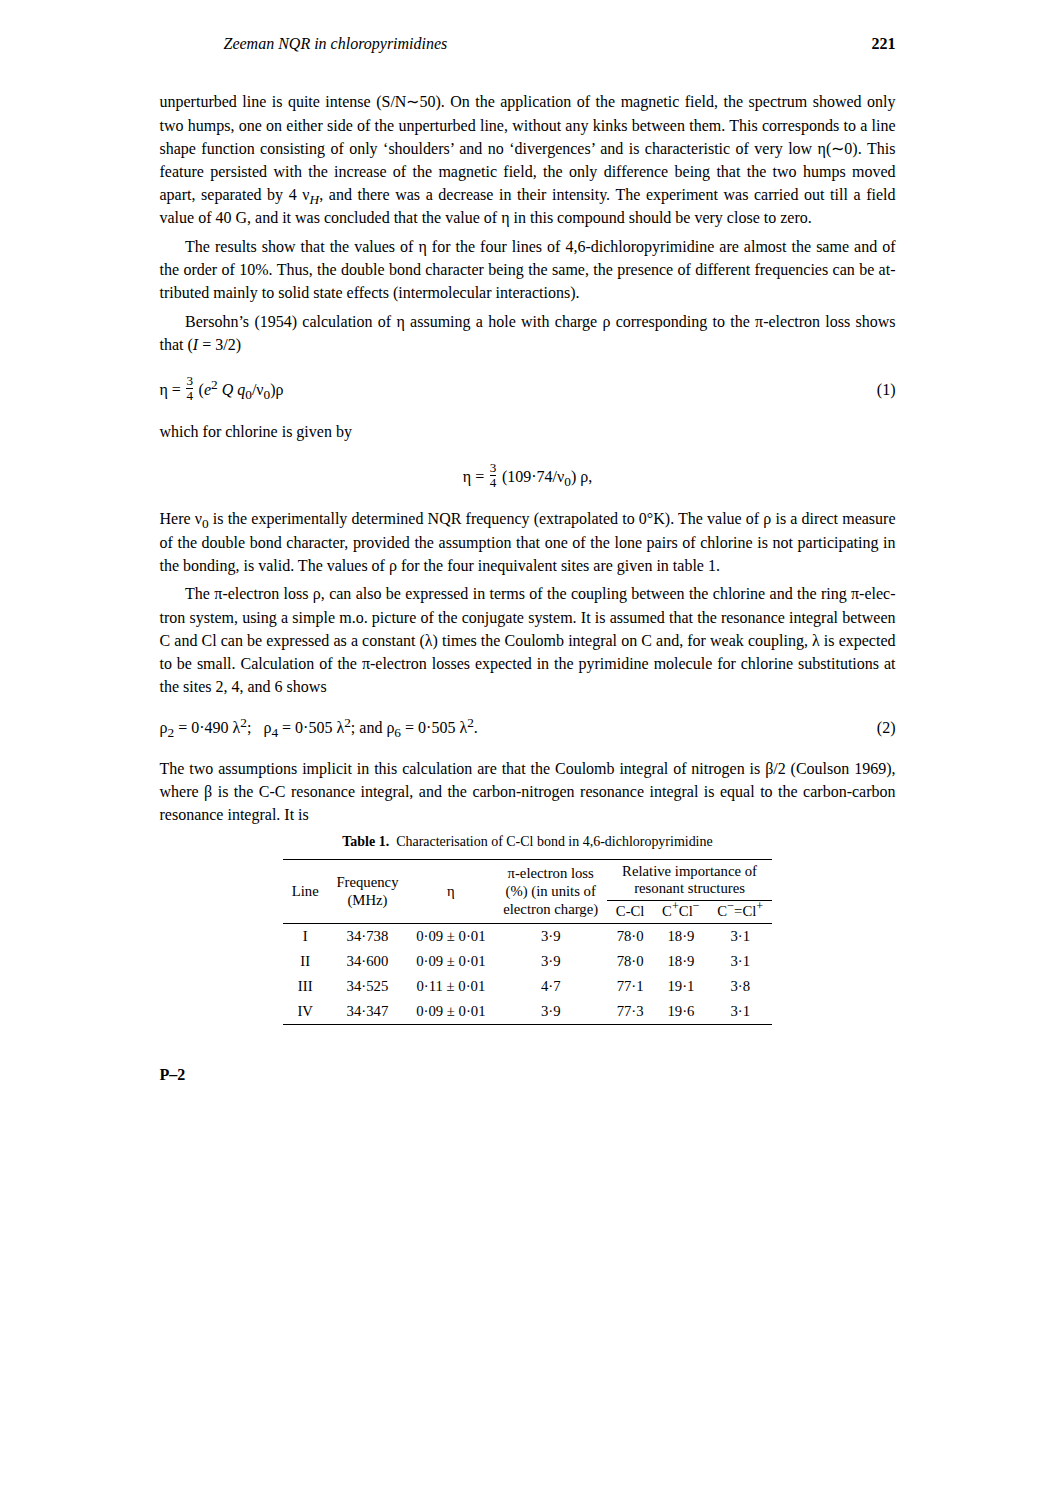Zeeman NQR in chloropyrimidines 221
unperturbed line is quite intense (S/N∼50). On the application of the magnetic field, the spectrum showed only two humps, one on either side of the unperturbed line, without any kinks between them. This corresponds to a line shape function consisting of only ‘shoulders’ and no ‘divergences’ and is characteristic of very low η(∼0). This feature persisted with the increase of the magnetic field, the only difference being that the two humps moved apart, separated by 4 νH, and there was a decrease in their intensity. The experiment was carried out till a field value of 40 G, and it was concluded that the value of η in this compound should be very close to zero.
The results show that the values of η for the four lines of 4,6-dichloropyrimidine are almost the same and of the order of 10%. Thus, the double bond character being the same, the presence of different frequencies can be attributed mainly to solid state effects (intermolecular interactions).
Bersohn’s (1954) calculation of η assuming a hole with charge ρ corresponding to the π-electron loss shows that (I = 3/2)
η = 34 (e2 Q q0/ν0)ρ (1)
which for chlorine is given by
η = 34 (109·74/ν0) ρ,
Here ν0 is the experimentally determined NQR frequency (extrapolated to 0°K). The value of ρ is a direct measure of the double bond character, provided the assumption that one of the lone pairs of chlorine is not participating in the bonding, is valid. The values of ρ for the four inequivalent sites are given in table 1.
The π-electron loss ρ, can also be expressed in terms of the coupling between the chlorine and the ring π-electron system, using a simple m.o. picture of the conjugate system. It is assumed that the resonance integral between C and Cl can be expressed as a constant (λ) times the Coulomb integral on C and, for weak coupling, λ is expected to be small. Calculation of the π-electron losses expected in the pyrimidine molecule for chlorine substitutions at the sites 2, 4, and 6 shows
ρ2 = 0·490 λ2; ρ4 = 0·505 λ2; and ρ6 = 0·505 λ2. (2)
The two assumptions implicit in this calculation are that the Coulomb integral of nitrogen is β/2 (Coulson 1969), where β is the C-C resonance integral, and the carbon-nitrogen resonance integral is equal to the carbon-carbon resonance integral. It is
Table 1. Characterisation of C-Cl bond in 4,6-dichloropyrimidine
| Line | Frequency (MHz) | η | π-electron loss (%) (in units of electron charge) | Relative importance of resonant structures |
| --- | --- | --- | --- | --- |
| C-Cl | C + Cl − | C − =Cl + |
| I | 34·738 | 0·09 ± 0·01 | 3·9 | 78·0 | 18·9 | 3·1 |
| II | 34·600 | 0·09 ± 0·01 | 3·9 | 78·0 | 18·9 | 3·1 |
| III | 34·525 | 0·11 ± 0·01 | 4·7 | 77·1 | 19·1 | 3·8 |
| IV | 34·347 | 0·09 ± 0·01 | 3·9 | 77·3 | 19·6 | 3·1 |
P–2